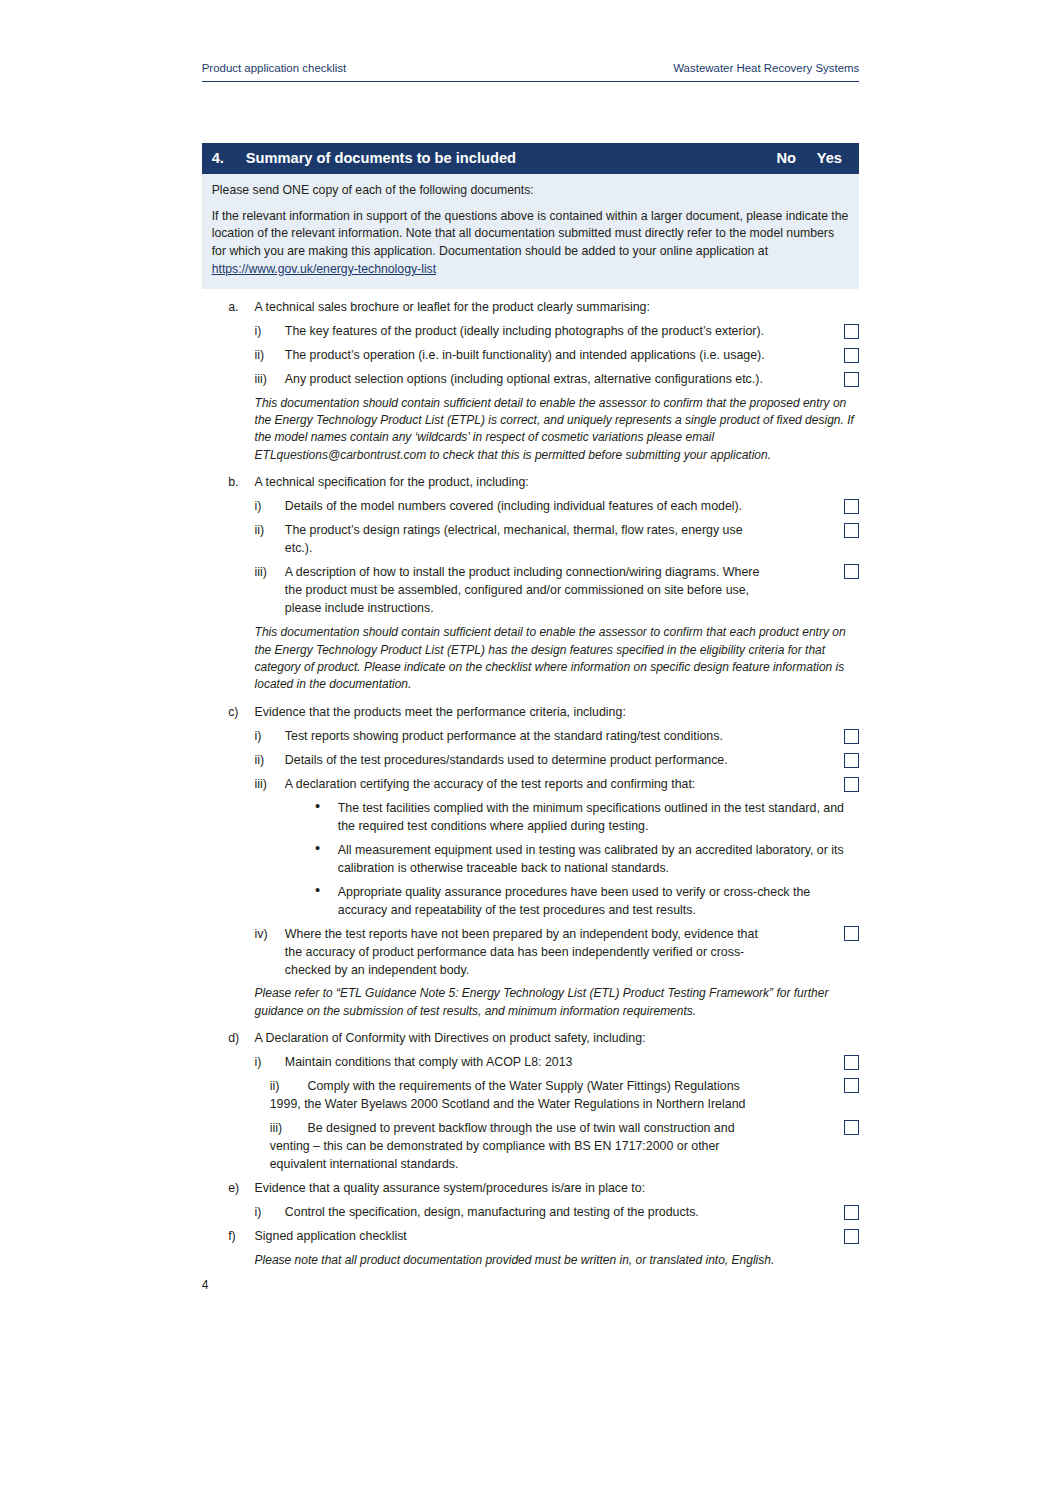Product application checklist
Wastewater Heat Recovery Systems
4.
Summary of documents to be included
No
Yes
Please send ONE copy of each of the following documents:
If the relevant information in support of the questions above is contained within a larger document, please indicate the location of the relevant information. Note that all documentation submitted must directly refer to the model numbers for which you are making this application. Documentation should be added to your online application at https://www.gov.uk/energy-technology-list
a. A technical sales brochure or leaflet for the product clearly summarising:
i) The key features of the product (ideally including photographs of the product’s exterior).
ii) The product’s operation (i.e. in-built functionality) and intended applications (i.e. usage).
iii) Any product selection options (including optional extras, alternative configurations etc.).
This documentation should contain sufficient detail to enable the assessor to confirm that the proposed entry on the Energy Technology Product List (ETPL) is correct, and uniquely represents a single product of fixed design. If the model names contain any ‘wildcards’ in respect of cosmetic variations please email ETLquestions@carbontrust.com to check that this is permitted before submitting your application.
b. A technical specification for the product, including:
i) Details of the model numbers covered (including individual features of each model).
ii) The product’s design ratings (electrical, mechanical, thermal, flow rates, energy use etc.).
iii) A description of how to install the product including connection/wiring diagrams. Where the product must be assembled, configured and/or commissioned on site before use, please include instructions.
This documentation should contain sufficient detail to enable the assessor to confirm that each product entry on the Energy Technology Product List (ETPL) has the design features specified in the eligibility criteria for that category of product. Please indicate on the checklist where information on specific design feature information is located in the documentation.
c) Evidence that the products meet the performance criteria, including:
i) Test reports showing product performance at the standard rating/test conditions.
ii) Details of the test procedures/standards used to determine product performance.
iii) A declaration certifying the accuracy of the test reports and confirming that:
The test facilities complied with the minimum specifications outlined in the test standard, and the required test conditions where applied during testing.
All measurement equipment used in testing was calibrated by an accredited laboratory, or its calibration is otherwise traceable back to national standards.
Appropriate quality assurance procedures have been used to verify or cross-check the accuracy and repeatability of the test procedures and test results.
iv) Where the test reports have not been prepared by an independent body, evidence that the accuracy of product performance data has been independently verified or cross-checked by an independent body.
Please refer to “ETL Guidance Note 5: Energy Technology List (ETL) Product Testing Framework” for further guidance on the submission of test results, and minimum information requirements.
d) A Declaration of Conformity with Directives on product safety, including:
i) Maintain conditions that comply with ACOP L8: 2013
ii) Comply with the requirements of the Water Supply (Water Fittings) Regulations 1999, the Water Byelaws 2000 Scotland and the Water Regulations in Northern Ireland
iii) Be designed to prevent backflow through the use of twin wall construction and venting – this can be demonstrated by compliance with BS EN 1717:2000 or other equivalent international standards.
e) Evidence that a quality assurance system/procedures is/are in place to:
i) Control the specification, design, manufacturing and testing of the products.
f) Signed application checklist
Please note that all product documentation provided must be written in, or translated into, English.
4